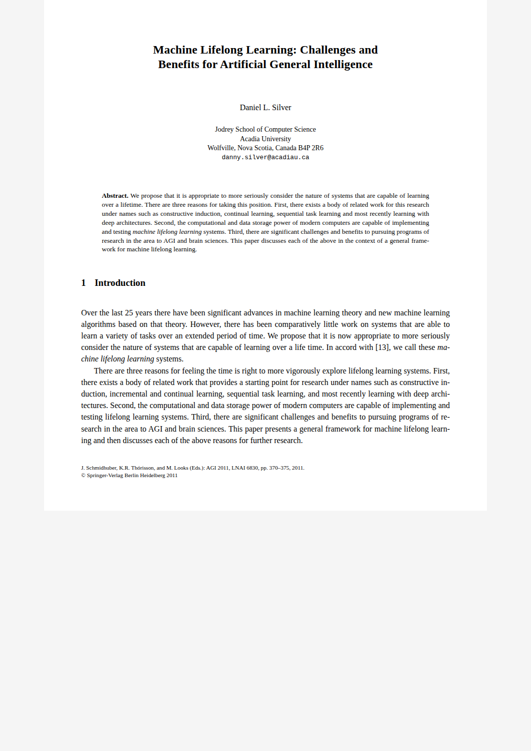Machine Lifelong Learning: Challenges and
Benefits for Artificial General Intelligence
Daniel L. Silver
Jodrey School of Computer Science
Acadia University
Wolfville, Nova Scotia, Canada B4P 2R6
danny.silver@acadiau.ca
Abstract. We propose that it is appropriate to more seriously consider the nature of systems that are capable of learning over a lifetime. There are three reasons for taking this position. First, there exists a body of related work for this research under names such as constructive induction, continual learning, sequential task learning and most recently learning with deep architectures. Second, the computational and data storage power of modern computers are capable of implementing and testing machine lifelong learning systems. Third, there are significant challenges and benefits to pursuing programs of research in the area to AGI and brain sciences. This paper discusses each of the above in the context of a general framework for machine lifelong learning.
1 Introduction
Over the last 25 years there have been significant advances in machine learning theory and new machine learning algorithms based on that theory. However, there has been comparatively little work on systems that are able to learn a variety of tasks over an extended period of time. We propose that it is now appropriate to more seriously consider the nature of systems that are capable of learning over a life time. In accord with [13], we call these machine lifelong learning systems.
There are three reasons for feeling the time is right to more vigorously explore lifelong learning systems. First, there exists a body of related work that provides a starting point for research under names such as constructive induction, incremental and continual learning, sequential task learning, and most recently learning with deep architectures. Second, the computational and data storage power of modern computers are capable of implementing and testing lifelong learning systems. Third, there are significant challenges and benefits to pursuing programs of research in the area to AGI and brain sciences. This paper presents a general framework for machine lifelong learning and then discusses each of the above reasons for further research.
J. Schmidhuber, K.R. Thórisson, and M. Looks (Eds.): AGI 2011, LNAI 6830, pp. 370–375, 2011.
© Springer-Verlag Berlin Heidelberg 2011